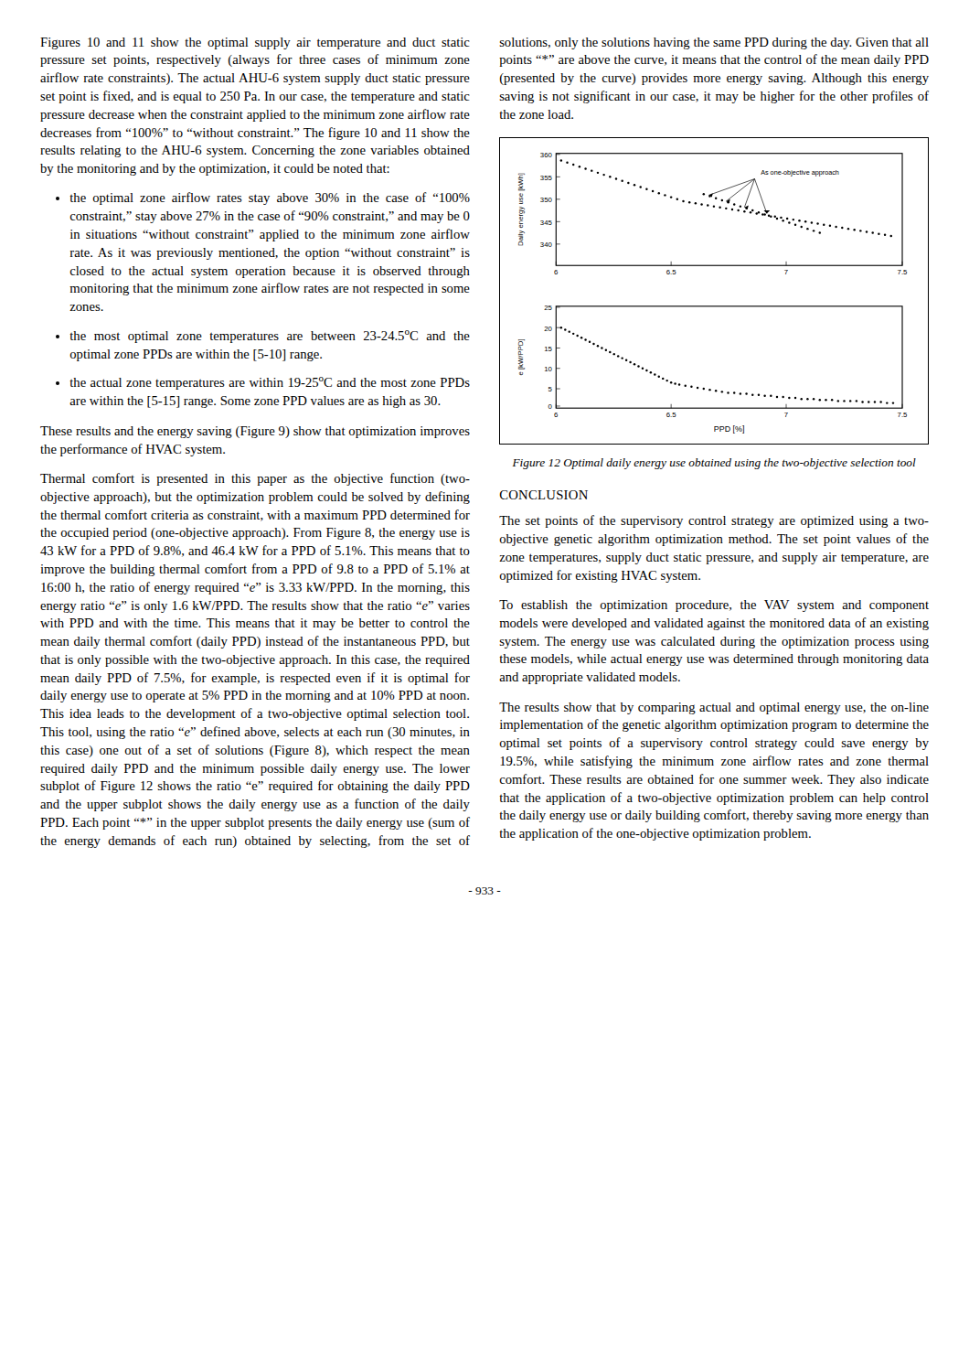Figures 10 and 11 show the optimal supply air temperature and duct static pressure set points, respectively (always for three cases of minimum zone airflow rate constraints). The actual AHU-6 system supply duct static pressure set point is fixed, and is equal to 250 Pa. In our case, the temperature and static pressure decrease when the constraint applied to the minimum zone airflow rate decreases from “100%” to “without constraint.” The figure 10 and 11 show the results relating to the AHU-6 system. Concerning the zone variables obtained by the monitoring and by the optimization, it could be noted that:
the optimal zone airflow rates stay above 30% in the case of “100% constraint,” stay above 27% in the case of “90% constraint,” and may be 0 in situations “without constraint” applied to the minimum zone airflow rate. As it was previously mentioned, the option “without constraint” is closed to the actual system operation because it is observed through monitoring that the minimum zone airflow rates are not respected in some zones.
the most optimal zone temperatures are between 23-24.5oC and the optimal zone PPDs are within the [5-10] range.
the actual zone temperatures are within 19-25oC and the most zone PPDs are within the [5-15] range. Some zone PPD values are as high as 30.
These results and the energy saving (Figure 9) show that optimization improves the performance of HVAC system.
Thermal comfort is presented in this paper as the objective function (two-objective approach), but the optimization problem could be solved by defining the thermal comfort criteria as constraint, with a maximum PPD determined for the occupied period (one-objective approach). From Figure 8, the energy use is 43 kW for a PPD of 9.8%, and 46.4 kW for a PPD of 5.1%. This means that to improve the building thermal comfort from a PPD of 9.8 to a PPD of 5.1% at 16:00 h, the ratio of energy required “e” is 3.33 kW/PPD. In the morning, this energy ratio “e” is only 1.6 kW/PPD. The results show that the ratio “e” varies with PPD and with the time. This means that it may be better to control the mean daily thermal comfort (daily PPD) instead of the instantaneous PPD, but that is only possible with the two-objective approach. In this case, the required mean daily PPD of 7.5%, for example, is respected even if it is optimal for daily energy use to operate at 5% PPD in the morning and at 10% PPD at noon. This idea leads to the development of a two-objective optimal selection tool. This tool, using the ratio “e” defined above, selects at each run (30 minutes, in this case) one out of a set of solutions (Figure 8), which respect the mean required daily PPD and the minimum possible daily energy use. The lower subplot of Figure 12 shows the ratio “e” required for obtaining the daily PPD and the upper subplot shows the daily energy use as a function of the daily PPD. Each point “*” in the upper subplot presents the daily energy use (sum of the energy demands of each run) obtained by selecting, from the set of solutions, only the solutions having the same PPD during the day. Given that all points “*” are above the curve, it means that the control of the mean daily PPD (presented by the curve) provides more energy saving. Although this energy saving is not significant in our case, it may be higher for the other profiles of the zone load.
360 355 350 345 340 6 6.5 7 7.5 Daily energy use [kWh] As one-objective approach 25 20 15 10 5 0 6 6.5 7 7.5 e [kW/PPD] PPD [%]
Figure 12 Optimal daily energy use obtained using the two-objective selection tool
Conclusion
The set points of the supervisory control strategy are optimized using a two-objective genetic algorithm optimization method. The set point values of the zone temperatures, supply duct static pressure, and supply air temperature, are optimized for existing HVAC system.
To establish the optimization procedure, the VAV system and component models were developed and validated against the monitored data of an existing system. The energy use was calculated during the optimization process using these models, while actual energy use was determined through monitoring data and appropriate validated models.
The results show that by comparing actual and optimal energy use, the on-line implementation of the genetic algorithm optimization program to determine the optimal set points of a supervisory control strategy could save energy by 19.5%, while satisfying the minimum zone airflow rates and zone thermal comfort. These results are obtained for one summer week. They also indicate that the application of a two-objective optimization problem can help control the daily energy use or daily building comfort, thereby saving more energy than the application of the one-objective optimization problem.
- 933 -